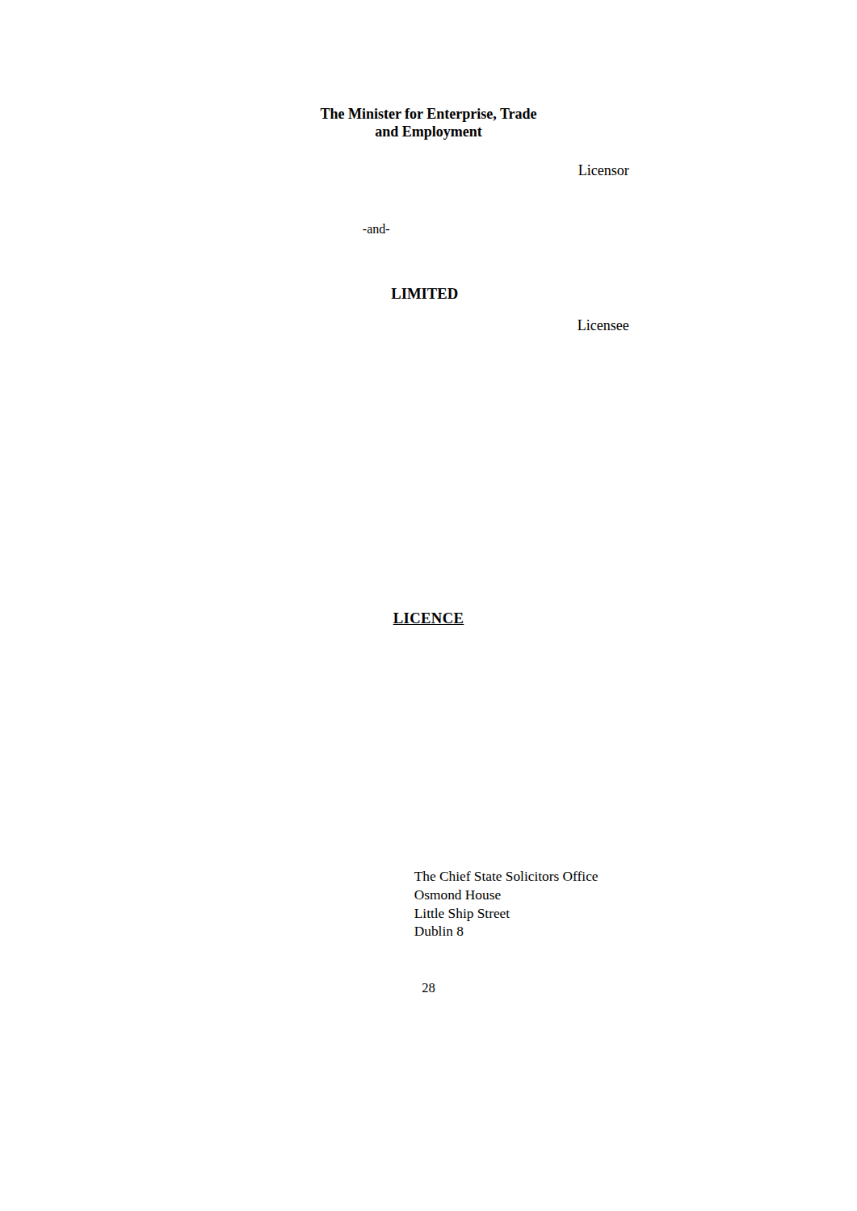The Minister for Enterprise, Trade
and Employment
Licensor
-and-
LIMITED
Licensee
LICENCE
The Chief State Solicitors Office
Osmond House
Little Ship Street
Dublin 8
28